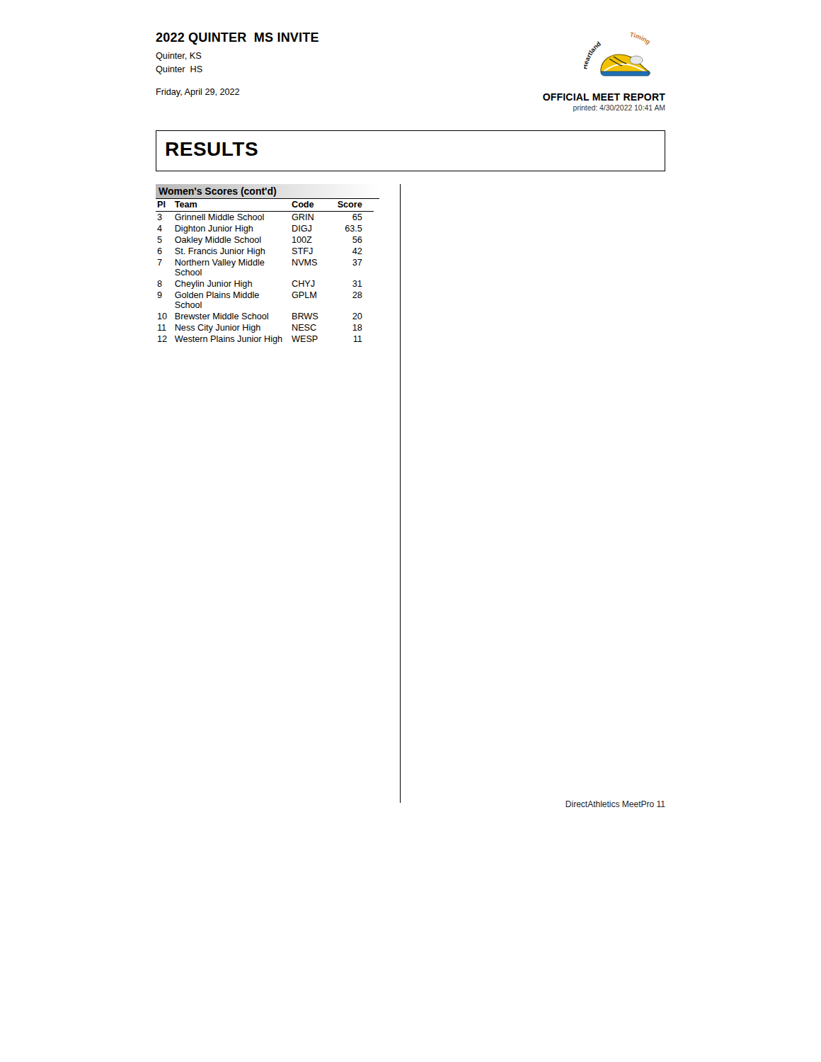2022 QUINTER MS INVITE
Quinter, KS
Quinter HS
Friday, April 29, 2022
Heartland Timing
OFFICIAL MEET REPORT
printed: 4/30/2022 10:41 AM
RESULTS
Women's Scores (cont'd)
| Pl | Team | Code | Score |
| --- | --- | --- | --- |
| 3 | Grinnell Middle School | GRIN | 65 |
| 4 | Dighton Junior High | DIGJ | 63.5 |
| 5 | Oakley Middle School | 100Z | 56 |
| 6 | St. Francis Junior High | STFJ | 42 |
| 7 | Northern Valley Middle School | NVMS | 37 |
| 8 | Cheylin Junior High | CHYJ | 31 |
| 9 | Golden Plains Middle School | GPLM | 28 |
| 10 | Brewster Middle School | BRWS | 20 |
| 11 | Ness City Junior High | NESC | 18 |
| 12 | Western Plains Junior High | WESP | 11 |
DirectAthletics MeetPro 11